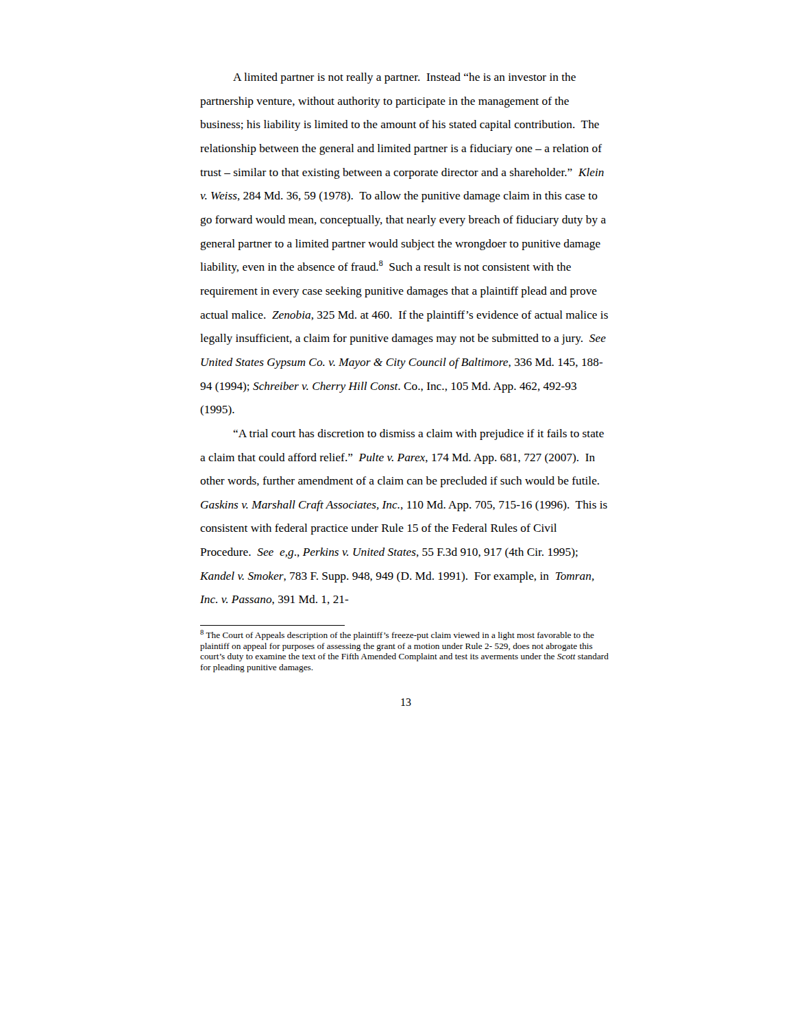A limited partner is not really a partner. Instead “he is an investor in the partnership venture, without authority to participate in the management of the business; his liability is limited to the amount of his stated capital contribution. The relationship between the general and limited partner is a fiduciary one – a relation of trust – similar to that existing between a corporate director and a shareholder.” Klein v. Weiss, 284 Md. 36, 59 (1978). To allow the punitive damage claim in this case to go forward would mean, conceptually, that nearly every breach of fiduciary duty by a general partner to a limited partner would subject the wrongdoer to punitive damage liability, even in the absence of fraud.8 Such a result is not consistent with the requirement in every case seeking punitive damages that a plaintiff plead and prove actual malice. Zenobia, 325 Md. at 460. If the plaintiff’s evidence of actual malice is legally insufficient, a claim for punitive damages may not be submitted to a jury. See United States Gypsum Co. v. Mayor & City Council of Baltimore, 336 Md. 145, 188-94 (1994); Schreiber v. Cherry Hill Const. Co., Inc., 105 Md. App. 462, 492-93 (1995).
“A trial court has discretion to dismiss a claim with prejudice if it fails to state a claim that could afford relief.” Pulte v. Parex, 174 Md. App. 681, 727 (2007). In other words, further amendment of a claim can be precluded if such would be futile. Gaskins v. Marshall Craft Associates, Inc., 110 Md. App. 705, 715-16 (1996). This is consistent with federal practice under Rule 15 of the Federal Rules of Civil Procedure. See e,g., Perkins v. United States, 55 F.3d 910, 917 (4th Cir. 1995); Kandel v. Smoker, 783 F. Supp. 948, 949 (D. Md. 1991). For example, in Tomran, Inc. v. Passano, 391 Md. 1, 21-
8 The Court of Appeals description of the plaintiff’s freeze-put claim viewed in a light most favorable to the plaintiff on appeal for purposes of assessing the grant of a motion under Rule 2- 529, does not abrogate this court’s duty to examine the text of the Fifth Amended Complaint and test its averments under the Scott standard for pleading punitive damages.
13